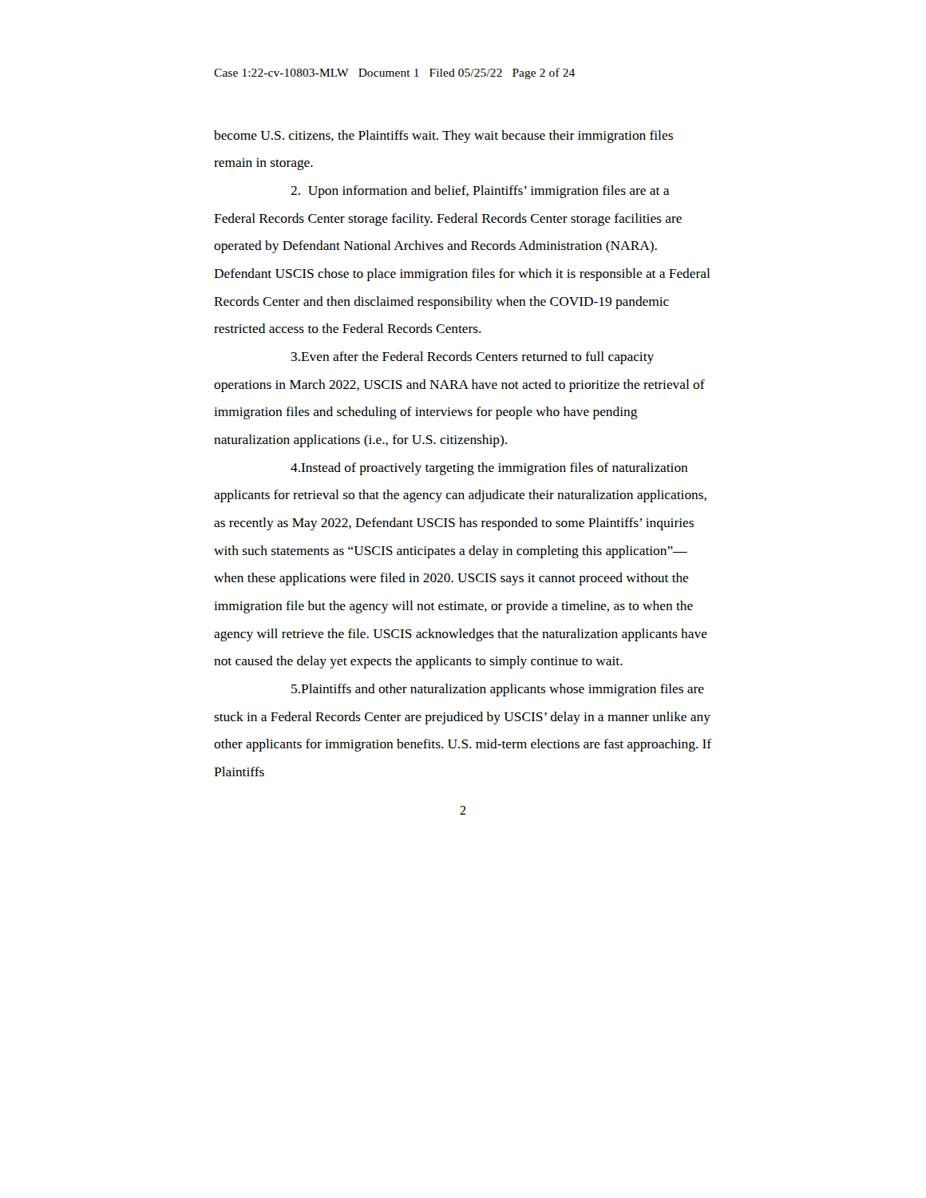Case 1:22-cv-10803-MLW Document 1 Filed 05/25/22 Page 2 of 24
become U.S. citizens, the Plaintiffs wait. They wait because their immigration files remain in storage.
2. Upon information and belief, Plaintiffs’ immigration files are at a Federal Records Center storage facility. Federal Records Center storage facilities are operated by Defendant National Archives and Records Administration (NARA). Defendant USCIS chose to place immigration files for which it is responsible at a Federal Records Center and then disclaimed responsibility when the COVID-19 pandemic restricted access to the Federal Records Centers.
3. Even after the Federal Records Centers returned to full capacity operations in March 2022, USCIS and NARA have not acted to prioritize the retrieval of immigration files and scheduling of interviews for people who have pending naturalization applications (i.e., for U.S. citizenship).
4. Instead of proactively targeting the immigration files of naturalization applicants for retrieval so that the agency can adjudicate their naturalization applications, as recently as May 2022, Defendant USCIS has responded to some Plaintiffs’ inquiries with such statements as “USCIS anticipates a delay in completing this application”—when these applications were filed in 2020. USCIS says it cannot proceed without the immigration file but the agency will not estimate, or provide a timeline, as to when the agency will retrieve the file. USCIS acknowledges that the naturalization applicants have not caused the delay yet expects the applicants to simply continue to wait.
5. Plaintiffs and other naturalization applicants whose immigration files are stuck in a Federal Records Center are prejudiced by USCIS’ delay in a manner unlike any other applicants for immigration benefits. U.S. mid-term elections are fast approaching. If Plaintiffs
2